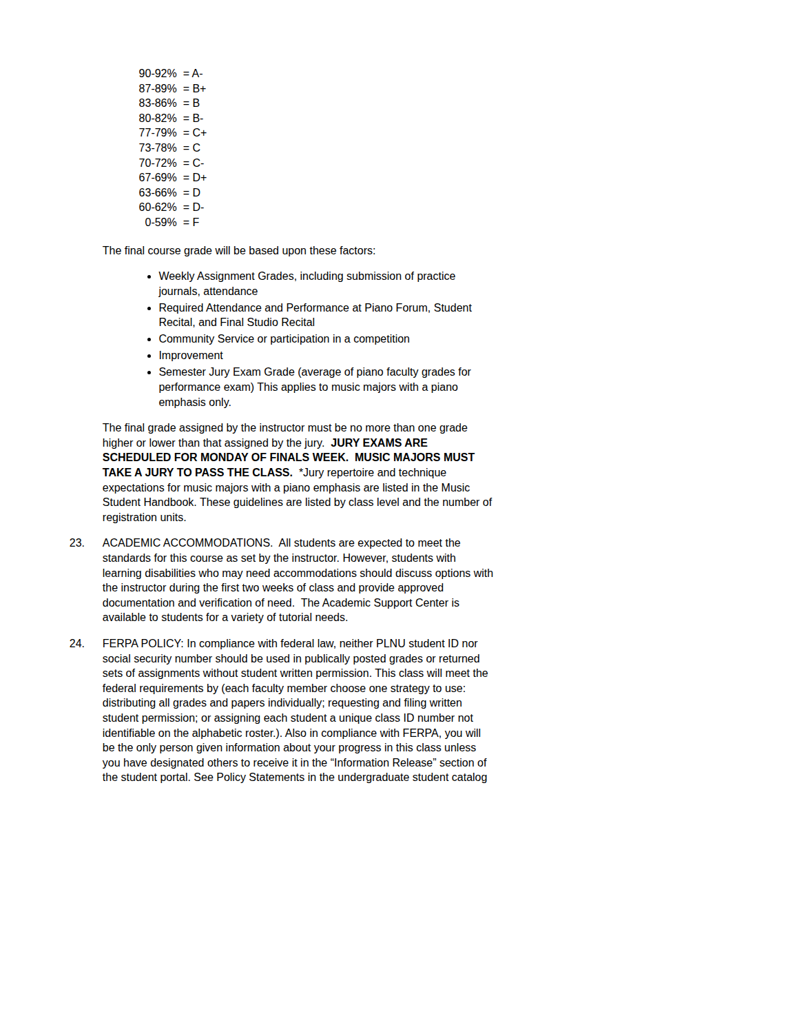90-92% = A-
87-89% = B+
83-86% = B
80-82% = B-
77-79% = C+
73-78% = C
70-72% = C-
67-69% = D+
63-66% = D
60-62% = D-
0-59% = F
The final course grade will be based upon these factors:
Weekly Assignment Grades, including submission of practice journals, attendance
Required Attendance and Performance at Piano Forum, Student Recital, and Final Studio Recital
Community Service or participation in a competition
Improvement
Semester Jury Exam Grade (average of piano faculty grades for performance exam) This applies to music majors with a piano emphasis only.
The final grade assigned by the instructor must be no more than one grade higher or lower than that assigned by the jury. JURY EXAMS ARE SCHEDULED FOR MONDAY OF FINALS WEEK. MUSIC MAJORS MUST TAKE A JURY TO PASS THE CLASS. *Jury repertoire and technique expectations for music majors with a piano emphasis are listed in the Music Student Handbook. These guidelines are listed by class level and the number of registration units.
23.
ACADEMIC ACCOMMODATIONS. All students are expected to meet the standards for this course as set by the instructor. However, students with learning disabilities who may need accommodations should discuss options with the instructor during the first two weeks of class and provide approved documentation and verification of need. The Academic Support Center is available to students for a variety of tutorial needs.
24.
FERPA POLICY: In compliance with federal law, neither PLNU student ID nor social security number should be used in publically posted grades or returned sets of assignments without student written permission. This class will meet the federal requirements by (each faculty member choose one strategy to use: distributing all grades and papers individually; requesting and filing written student permission; or assigning each student a unique class ID number not identifiable on the alphabetic roster.). Also in compliance with FERPA, you will be the only person given information about your progress in this class unless you have designated others to receive it in the “Information Release” section of the student portal. See Policy Statements in the undergraduate student catalog